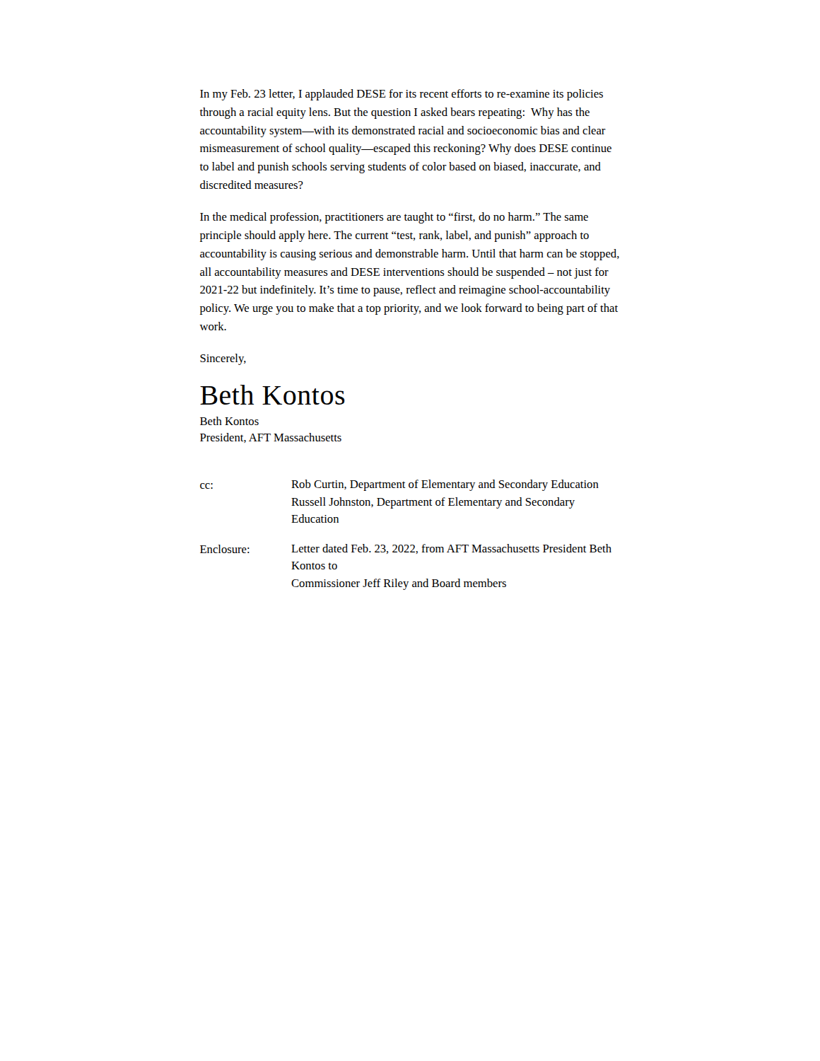In my Feb. 23 letter, I applauded DESE for its recent efforts to re-examine its policies through a racial equity lens. But the question I asked bears repeating: Why has the accountability system—with its demonstrated racial and socioeconomic bias and clear mismeasurement of school quality—escaped this reckoning? Why does DESE continue to label and punish schools serving students of color based on biased, inaccurate, and discredited measures?
In the medical profession, practitioners are taught to “first, do no harm.” The same principle should apply here. The current “test, rank, label, and punish” approach to accountability is causing serious and demonstrable harm. Until that harm can be stopped, all accountability measures and DESE interventions should be suspended – not just for 2021-22 but indefinitely. It’s time to pause, reflect and reimagine school-accountability policy. We urge you to make that a top priority, and we look forward to being part of that work.
Sincerely,
Beth Kontos
Beth Kontos
President, AFT Massachusetts
| cc: | Rob Curtin, Department of Elementary and Secondary Education Russell Johnston, Department of Elementary and Secondary Education |
| Enclosure: | Letter dated Feb. 23, 2022, from AFT Massachusetts President Beth Kontos to Commissioner Jeff Riley and Board members |